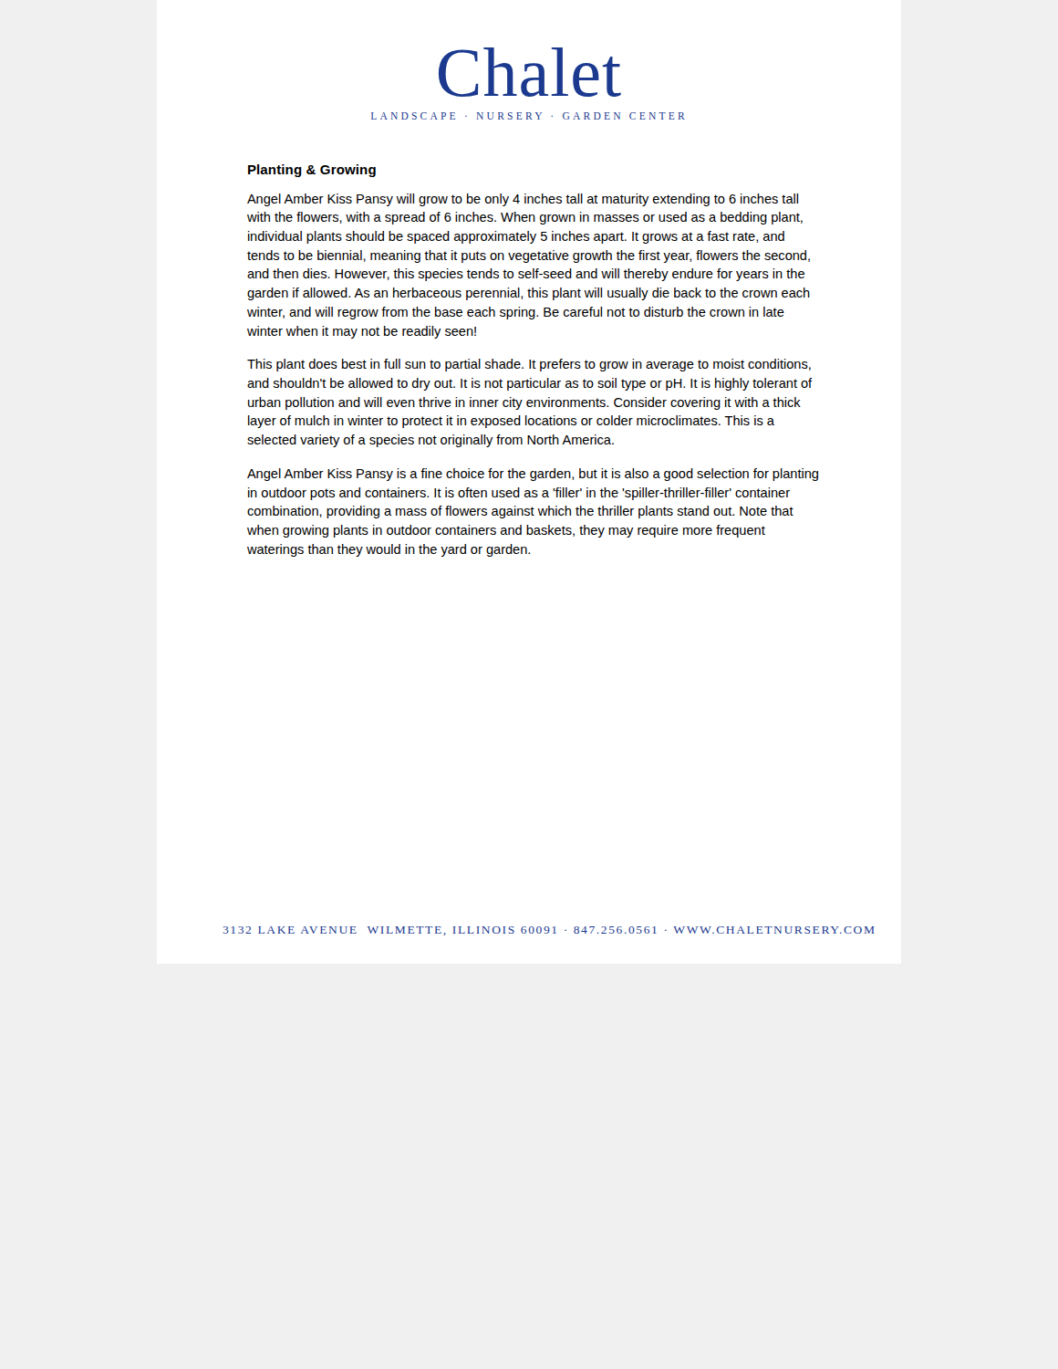Chalet
LANDSCAPE · NURSERY · GARDEN CENTER
Planting & Growing
Angel Amber Kiss Pansy will grow to be only 4 inches tall at maturity extending to 6 inches tall with the flowers, with a spread of 6 inches. When grown in masses or used as a bedding plant, individual plants should be spaced approximately 5 inches apart. It grows at a fast rate, and tends to be biennial, meaning that it puts on vegetative growth the first year, flowers the second, and then dies. However, this species tends to self-seed and will thereby endure for years in the garden if allowed. As an herbaceous perennial, this plant will usually die back to the crown each winter, and will regrow from the base each spring. Be careful not to disturb the crown in late winter when it may not be readily seen!
This plant does best in full sun to partial shade. It prefers to grow in average to moist conditions, and shouldn't be allowed to dry out. It is not particular as to soil type or pH. It is highly tolerant of urban pollution and will even thrive in inner city environments. Consider covering it with a thick layer of mulch in winter to protect it in exposed locations or colder microclimates. This is a selected variety of a species not originally from North America.
Angel Amber Kiss Pansy is a fine choice for the garden, but it is also a good selection for planting in outdoor pots and containers. It is often used as a 'filler' in the 'spiller-thriller-filler' container combination, providing a mass of flowers against which the thriller plants stand out. Note that when growing plants in outdoor containers and baskets, they may require more frequent waterings than they would in the yard or garden.
3132 LAKE AVENUE WILMETTE, ILLINOIS 60091 · 847.256.0561 · WWW.CHALETNURSERY.COM